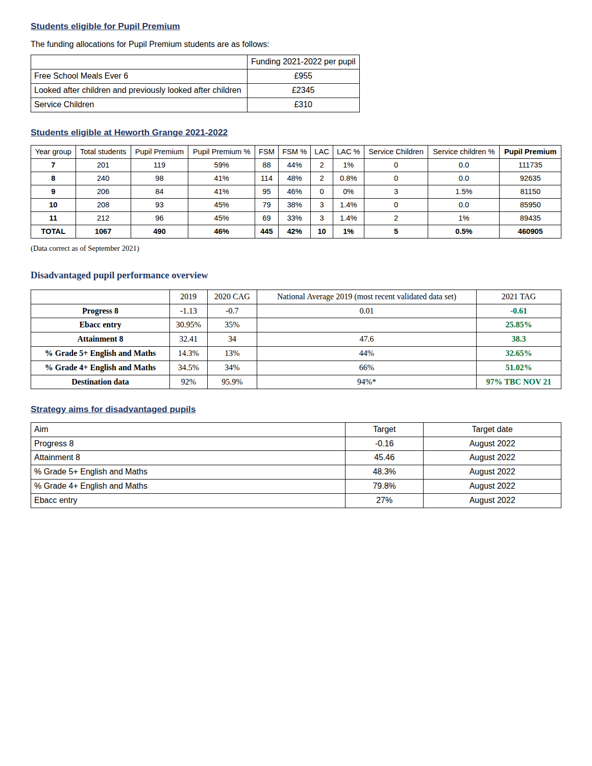Students eligible for Pupil Premium
The funding allocations for Pupil Premium students are as follows:
| | Funding 2021-2022 per pupil |
| Free School Meals Ever 6 | £955 |
| Looked after children and previously looked after children | £2345 |
| Service Children | £310 |
Students eligible at Heworth Grange 2021-2022
| Year group | Total students | Pupil Premium | Pupil Premium % | FSM | FSM % | LAC | LAC % | Service Children | Service children % | Pupil Premium |
| --- | --- | --- | --- | --- | --- | --- | --- | --- | --- | --- |
| 7 | 201 | 119 | 59% | 88 | 44% | 2 | 1% | 0 | 0.0 | 111735 |
| 8 | 240 | 98 | 41% | 114 | 48% | 2 | 0.8% | 0 | 0.0 | 92635 |
| 9 | 206 | 84 | 41% | 95 | 46% | 0 | 0% | 3 | 1.5% | 81150 |
| 10 | 208 | 93 | 45% | 79 | 38% | 3 | 1.4% | 0 | 0.0 | 85950 |
| 11 | 212 | 96 | 45% | 69 | 33% | 3 | 1.4% | 2 | 1% | 89435 |
| TOTAL | 1067 | 490 | 46% | 445 | 42% | 10 | 1% | 5 | 0.5% | 460905 |
(Data correct as of September 2021)
Disadvantaged pupil performance overview
| | 2019 | 2020 CAG | National Average 2019 (most recent validated data set) | 2021 TAG |
| Progress 8 | -1.13 | -0.7 | 0.01 | -0.61 |
| Ebacc entry | 30.95% | 35% | | 25.85% |
| Attainment 8 | 32.41 | 34 | 47.6 | 38.3 |
| % Grade 5+ English and Maths | 14.3% | 13% | 44% | 32.65% |
| % Grade 4+ English and Maths | 34.5% | 34% | 66% | 51.02% |
| Destination data | 92% | 95.9% | 94%* | 97% TBC NOV 21 |
Strategy aims for disadvantaged pupils
| Aim | Target | Target date |
| --- | --- | --- |
| Progress 8 | -0.16 | August 2022 |
| Attainment 8 | 45.46 | August 2022 |
| % Grade 5+ English and Maths | 48.3% | August 2022 |
| % Grade 4+ English and Maths | 79.8% | August 2022 |
| Ebacc entry | 27% | August 2022 |